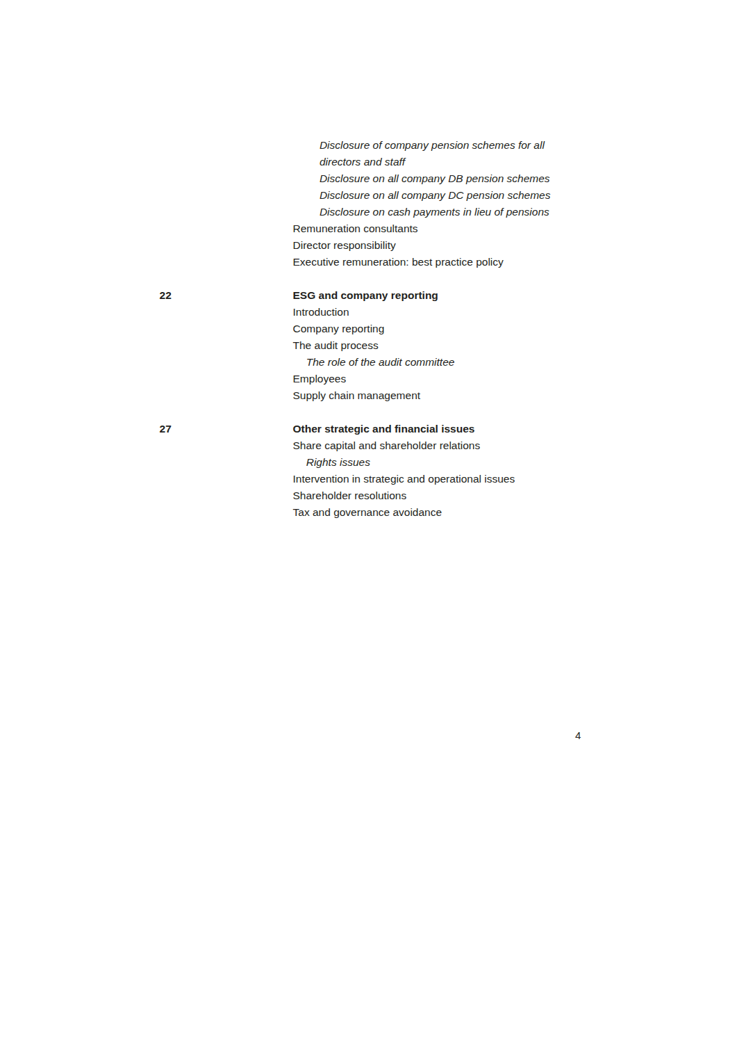Disclosure of company pension schemes for all directors and staff
Disclosure on all company DB pension schemes
Disclosure on all company DC pension schemes
Disclosure on cash payments in lieu of pensions
Remuneration consultants
Director responsibility
Executive remuneration: best practice policy
22
ESG and company reporting
Introduction
Company reporting
The audit process
The role of the audit committee
Employees
Supply chain management
27
Other strategic and financial issues
Share capital and shareholder relations
Rights issues
Intervention in strategic and operational issues
Shareholder resolutions
Tax and governance avoidance
4